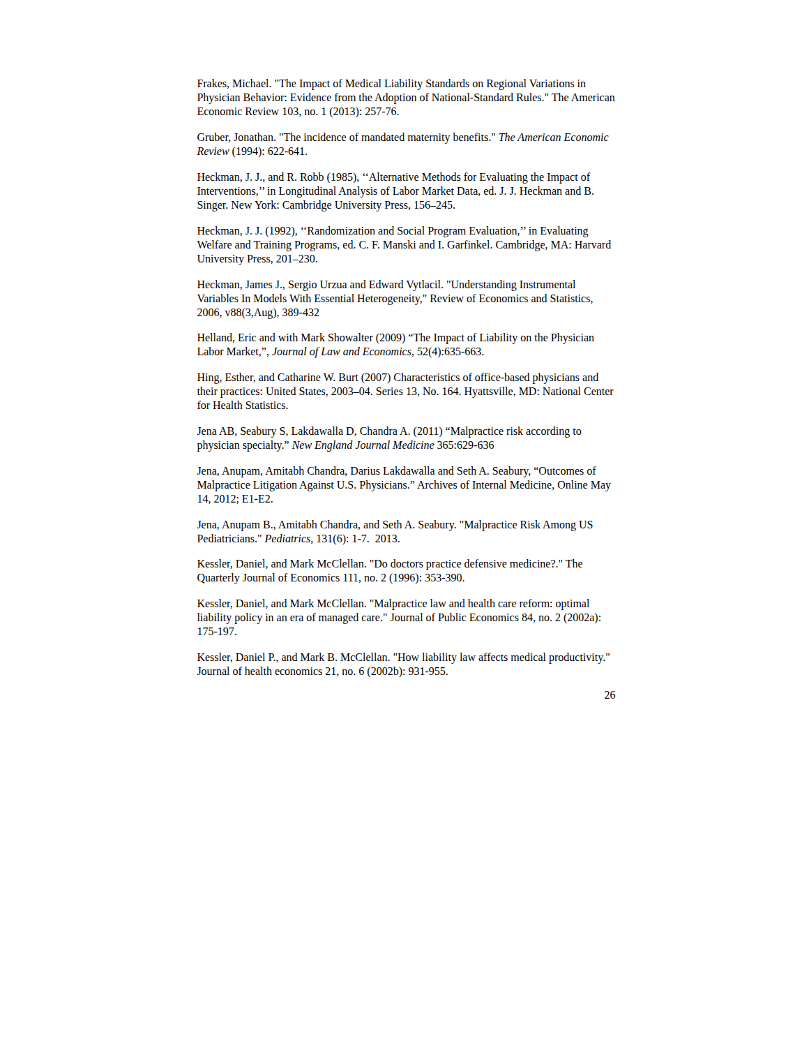Frakes, Michael. "The Impact of Medical Liability Standards on Regional Variations in Physician Behavior: Evidence from the Adoption of National-Standard Rules." The American Economic Review 103, no. 1 (2013): 257-76.
Gruber, Jonathan. "The incidence of mandated maternity benefits." The American Economic Review (1994): 622-641.
Heckman, J. J., and R. Robb (1985), ‘‘Alternative Methods for Evaluating the Impact of Interventions,’’ in Longitudinal Analysis of Labor Market Data, ed. J. J. Heckman and B. Singer. New York: Cambridge University Press, 156–245.
Heckman, J. J. (1992), ‘‘Randomization and Social Program Evaluation,’’ in Evaluating Welfare and Training Programs, ed. C. F. Manski and I. Garfinkel. Cambridge, MA: Harvard University Press, 201–230.
Heckman, James J., Sergio Urzua and Edward Vytlacil. "Understanding Instrumental Variables In Models With Essential Heterogeneity," Review of Economics and Statistics, 2006, v88(3,Aug), 389-432
Helland, Eric and with Mark Showalter (2009) “The Impact of Liability on the Physician Labor Market,”, Journal of Law and Economics, 52(4):635-663.
Hing, Esther, and Catharine W. Burt (2007) Characteristics of office-based physicians and their practices: United States, 2003–04. Series 13, No. 164. Hyattsville, MD: National Center for Health Statistics.
Jena AB, Seabury S, Lakdawalla D, Chandra A. (2011) “Malpractice risk according to physician specialty.” New England Journal Medicine 365:629-636
Jena, Anupam, Amitabh Chandra, Darius Lakdawalla and Seth A. Seabury, “Outcomes of Malpractice Litigation Against U.S. Physicians.” Archives of Internal Medicine, Online May 14, 2012; E1-E2.
Jena, Anupam B., Amitabh Chandra, and Seth A. Seabury. "Malpractice Risk Among US Pediatricians." Pediatrics, 131(6): 1-7. 2013.
Kessler, Daniel, and Mark McClellan. "Do doctors practice defensive medicine?." The Quarterly Journal of Economics 111, no. 2 (1996): 353-390.
Kessler, Daniel, and Mark McClellan. "Malpractice law and health care reform: optimal liability policy in an era of managed care." Journal of Public Economics 84, no. 2 (2002a): 175-197.
Kessler, Daniel P., and Mark B. McClellan. "How liability law affects medical productivity." Journal of health economics 21, no. 6 (2002b): 931-955.
26